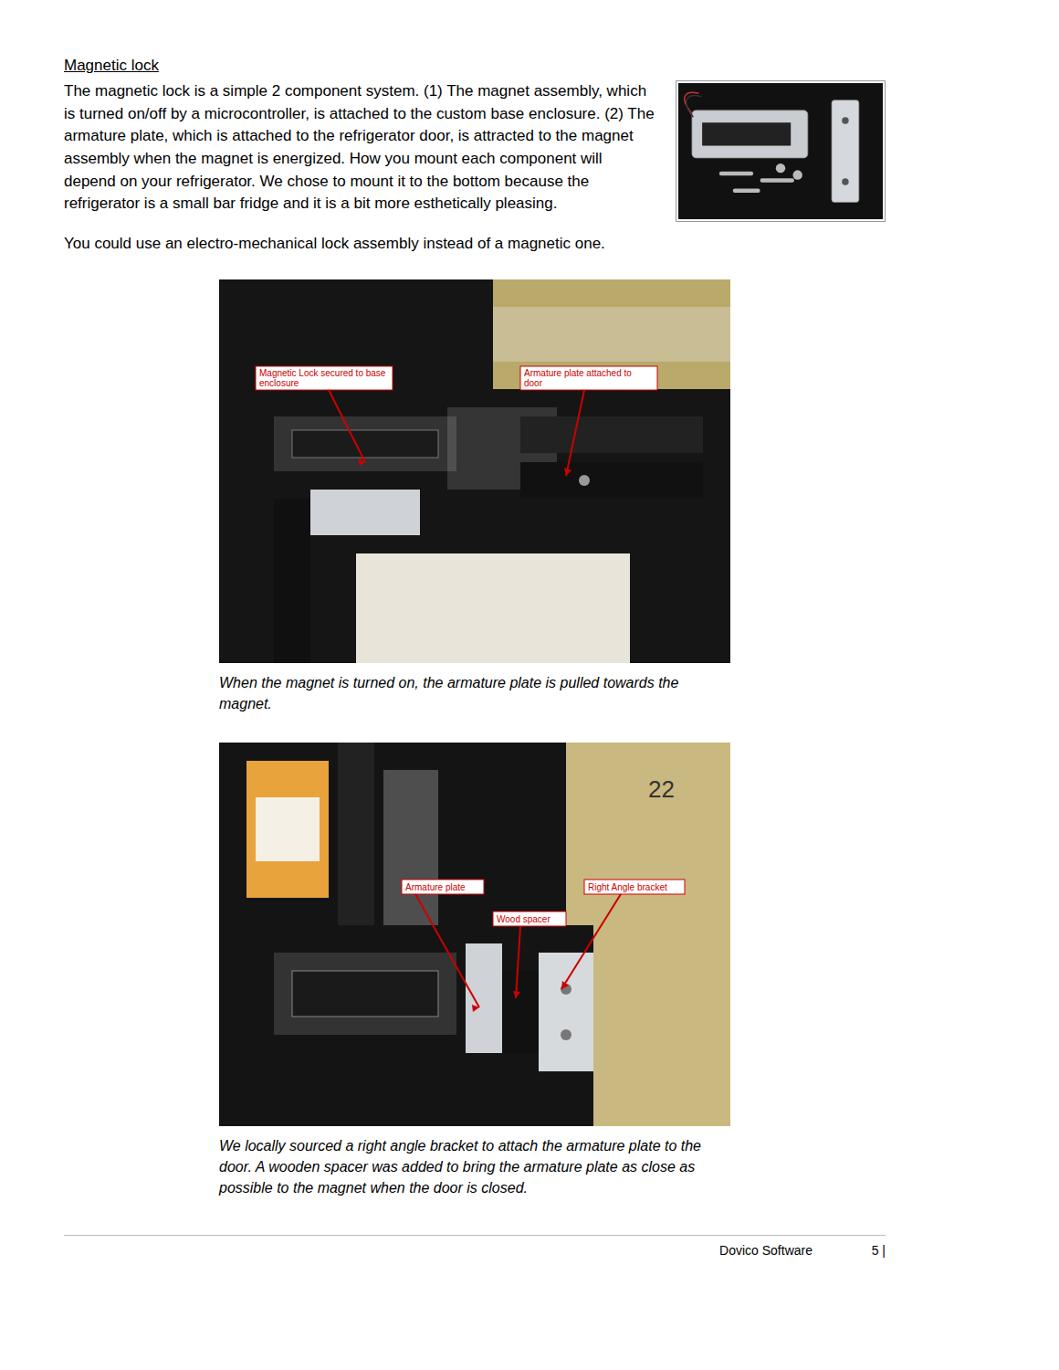Magnetic lock
The magnetic lock is a simple 2 component system. (1) The magnet assembly, which is turned on/off by a microcontroller, is attached to the custom base enclosure. (2) The armature plate, which is attached to the refrigerator door, is attracted to the magnet assembly when the magnet is energized. How you mount each component will depend on your refrigerator. We chose to mount it to the bottom because the refrigerator is a small bar fridge and it is a bit more esthetically pleasing.
You could use an electro-mechanical lock assembly instead of a magnetic one.
When the magnet is turned on, the armature plate is pulled towards the magnet.
We locally sourced a right angle bracket to attach the armature plate to the door. A wooden spacer was added to bring the armature plate as close as possible to the magnet when the door is closed.
Dovico Software 5 |